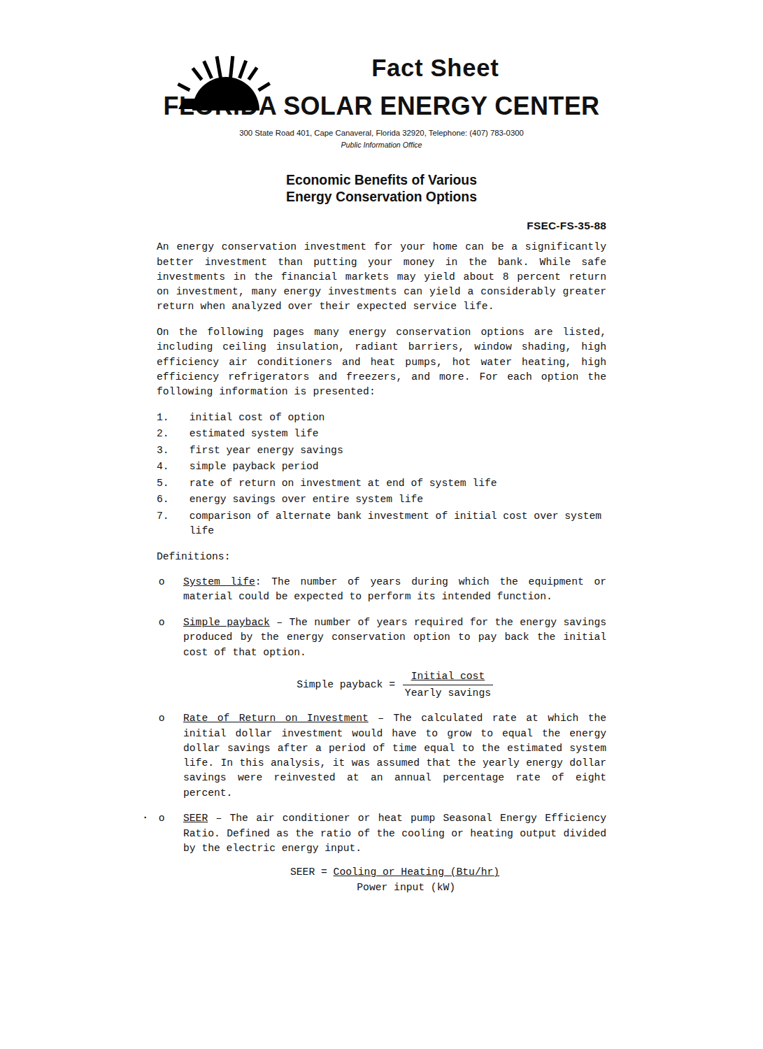Fact Sheet
FLORIDA SOLAR ENERGY CENTER
300 State Road 401, Cape Canaveral, Florida 32920, Telephone: (407) 783-0300
Public Information Office
Economic Benefits of Various
Energy Conservation Options
FSEC-FS-35-88
An energy conservation investment for your home can be a significantly better investment than putting your money in the bank. While safe investments in the financial markets may yield about 8 percent return on investment, many energy investments can yield a considerably greater return when analyzed over their expected service life.
On the following pages many energy conservation options are listed, including ceiling insulation, radiant barriers, window shading, high efficiency air conditioners and heat pumps, hot water heating, high efficiency refrigerators and freezers, and more. For each option the following information is presented:
1. initial cost of option
2. estimated system life
3. first year energy savings
4. simple payback period
5. rate of return on investment at end of system life
6. energy savings over entire system life
7. comparison of alternate bank investment of initial cost over system life
Definitions:
o System life: The number of years during which the equipment or material could be expected to perform its intended function.
o Simple payback – The number of years required for the energy savings produced by the energy conservation option to pay back the initial cost of that option.
Simple payback = Initial cost Yearly savings
o Rate of Return on Investment – The calculated rate at which the initial dollar investment would have to grow to equal the energy dollar savings after a period of time equal to the estimated system life. In this analysis, it was assumed that the yearly energy dollar savings were reinvested at an annual percentage rate of eight percent.
o SEER – The air conditioner or heat pump Seasonal Energy Efficiency Ratio. Defined as the ratio of the cooling or heating output divided by the electric energy input.
SEER = Cooling or Heating (Btu/hr) Power input (kW)